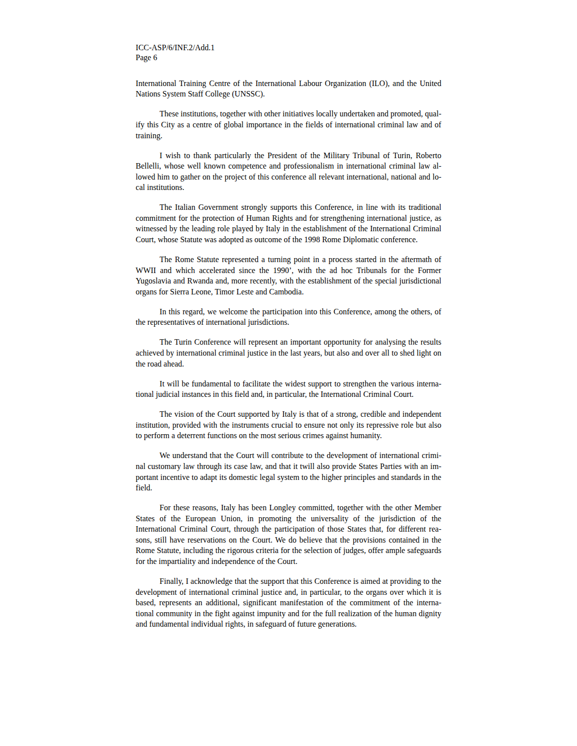ICC-ASP/6/INF.2/Add.1Page 6
International Training Centre of the International Labour Organization (ILO), and the United Nations System Staff College (UNSSC).
These institutions, together with other initiatives locally undertaken and promoted, qualify this City as a centre of global importance in the fields of international criminal law and of training.
I wish to thank particularly the President of the Military Tribunal of Turin, Roberto Bellelli, whose well known competence and professionalism in international criminal law allowed him to gather on the project of this conference all relevant international, national and local institutions.
The Italian Government strongly supports this Conference, in line with its traditional commitment for the protection of Human Rights and for strengthening international justice, as witnessed by the leading role played by Italy in the establishment of the International Criminal Court, whose Statute was adopted as outcome of the 1998 Rome Diplomatic conference.
The Rome Statute represented a turning point in a process started in the aftermath of WWII and which accelerated since the 1990’, with the ad hoc Tribunals for the Former Yugoslavia and Rwanda and, more recently, with the establishment of the special jurisdictional organs for Sierra Leone, Timor Leste and Cambodia.
In this regard, we welcome the participation into this Conference, among the others, of the representatives of international jurisdictions.
The Turin Conference will represent an important opportunity for analysing the results achieved by international criminal justice in the last years, but also and over all to shed light on the road ahead.
It will be fundamental to facilitate the widest support to strengthen the various international judicial instances in this field and, in particular, the International Criminal Court.
The vision of the Court supported by Italy is that of a strong, credible and independent institution, provided with the instruments crucial to ensure not only its repressive role but also to perform a deterrent functions on the most serious crimes against humanity.
We understand that the Court will contribute to the development of international criminal customary law through its case law, and that it twill also provide States Parties with an important incentive to adapt its domestic legal system to the higher principles and standards in the field.
For these reasons, Italy has been Longley committed, together with the other Member States of the European Union, in promoting the universality of the jurisdiction of the International Criminal Court, through the participation of those States that, for different reasons, still have reservations on the Court. We do believe that the provisions contained in the Rome Statute, including the rigorous criteria for the selection of judges, offer ample safeguards for the impartiality and independence of the Court.
Finally, I acknowledge that the support that this Conference is aimed at providing to the development of international criminal justice and, in particular, to the organs over which it is based, represents an additional, significant manifestation of the commitment of the international community in the fight against impunity and for the full realization of the human dignity and fundamental individual rights, in safeguard of future generations.